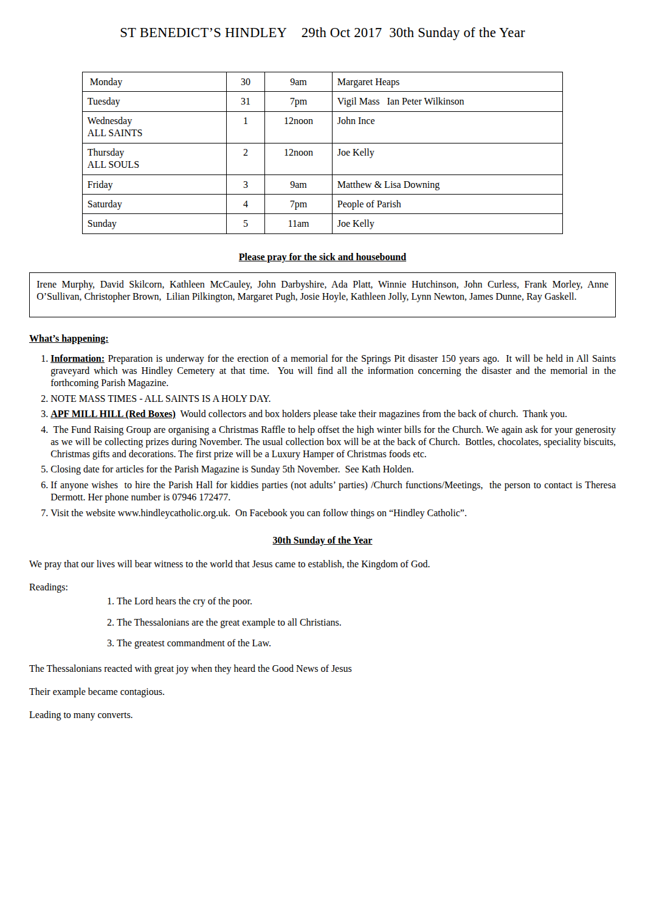ST BENEDICT’S HINDLEY 29th Oct 2017 30th Sunday of the Year
| Monday | 30 | 9am | Margaret Heaps |
| Tuesday | 31 | 7pm | Vigil Mass Ian Peter Wilkinson |
| Wednesday ALL SAINTS | 1 | 12noon | John Ince |
| Thursday ALL SOULS | 2 | 12noon | Joe Kelly |
| Friday | 3 | 9am | Matthew & Lisa Downing |
| Saturday | 4 | 7pm | People of Parish |
| Sunday | 5 | 11am | Joe Kelly |
Please pray for the sick and housebound
Irene Murphy, David Skilcorn, Kathleen McCauley, John Darbyshire, Ada Platt, Winnie Hutchinson, John Curless, Frank Morley, Anne O’Sullivan, Christopher Brown, Lilian Pilkington, Margaret Pugh, Josie Hoyle, Kathleen Jolly, Lynn Newton, James Dunne, Ray Gaskell.
What’s happening:
Information: Preparation is underway for the erection of a memorial for the Springs Pit disaster 150 years ago. It will be held in All Saints graveyard which was Hindley Cemetery at that time. You will find all the information concerning the disaster and the memorial in the forthcoming Parish Magazine.
NOTE MASS TIMES - ALL SAINTS IS A HOLY DAY.
APF MILL HILL (Red Boxes) Would collectors and box holders please take their magazines from the back of church. Thank you.
The Fund Raising Group are organising a Christmas Raffle to help offset the high winter bills for the Church. We again ask for your generosity as we will be collecting prizes during November. The usual collection box will be at the back of Church. Bottles, chocolates, speciality biscuits, Christmas gifts and decorations. The first prize will be a Luxury Hamper of Christmas foods etc.
Closing date for articles for the Parish Magazine is Sunday 5th November. See Kath Holden.
If anyone wishes to hire the Parish Hall for kiddies parties (not adults’ parties) /Church functions/Meetings, the person to contact is Theresa Dermott. Her phone number is 07946 172477.
Visit the website www.hindleycatholic.org.uk. On Facebook you can follow things on “Hindley Catholic”.
30th Sunday of the Year
We pray that our lives will bear witness to the world that Jesus came to establish, the Kingdom of God.
Readings:
The Lord hears the cry of the poor.
The Thessalonians are the great example to all Christians.
The greatest commandment of the Law.
The Thessalonians reacted with great joy when they heard the Good News of Jesus
Their example became contagious.
Leading to many converts.